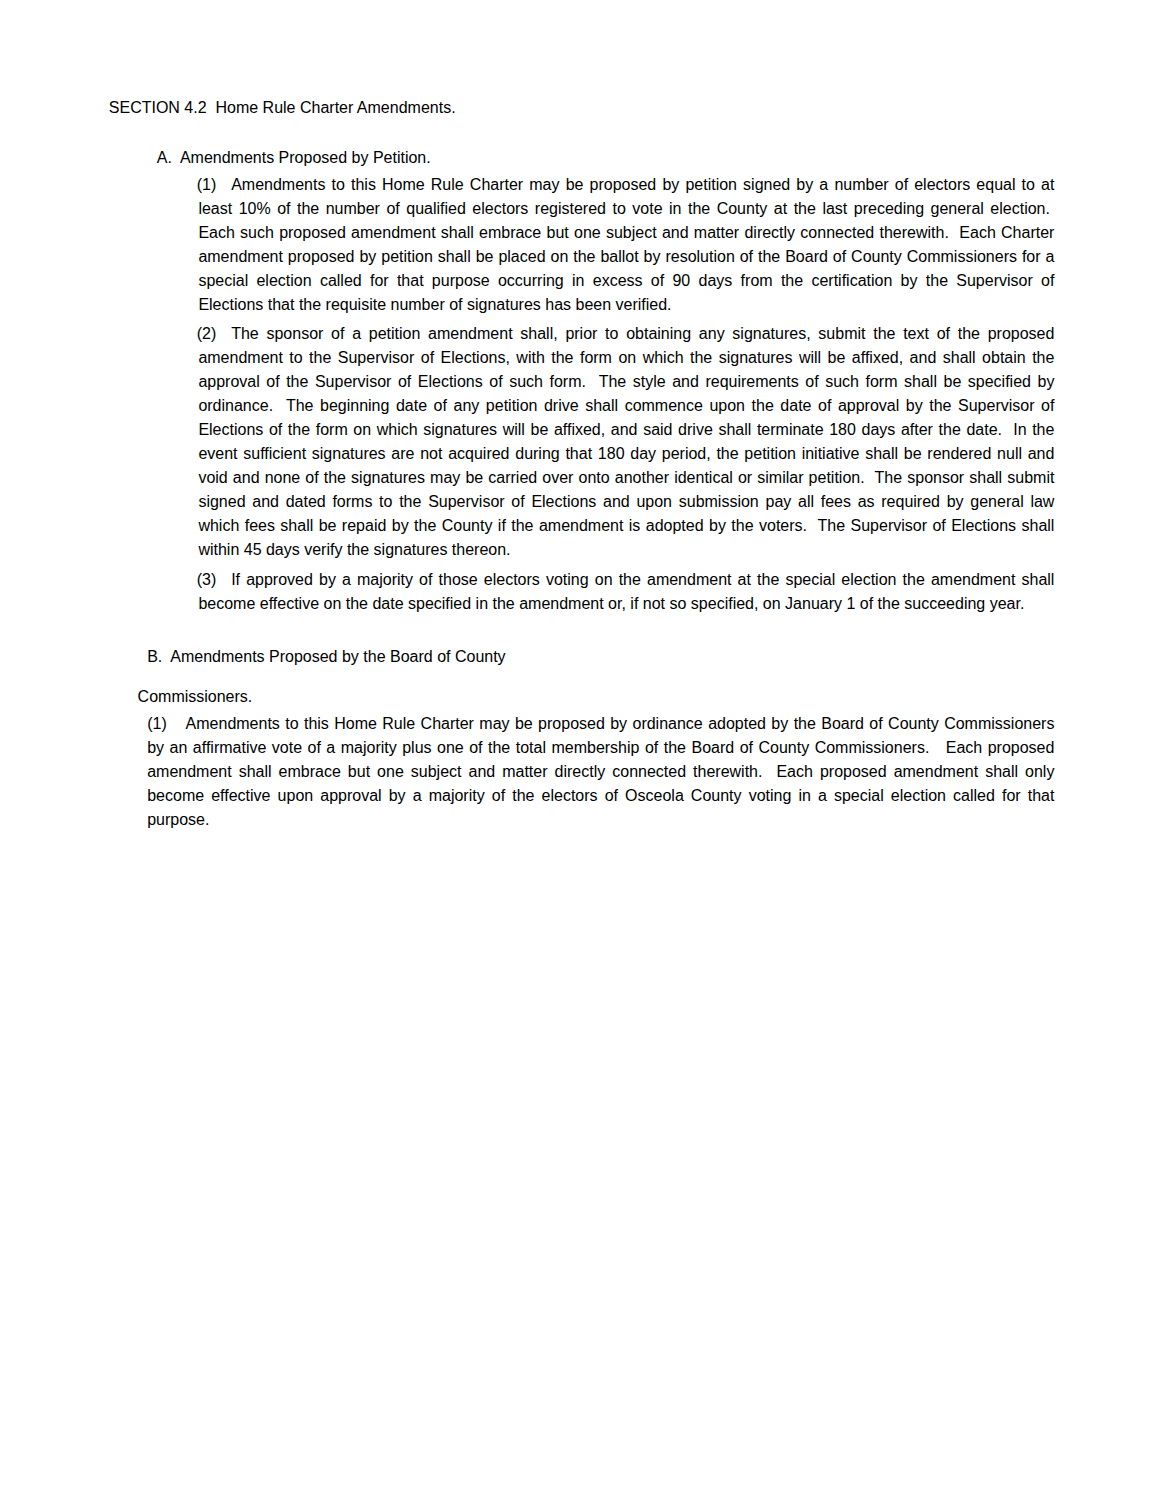SECTION 4.2 Home Rule Charter Amendments.
A. Amendments Proposed by Petition.
(1) Amendments to this Home Rule Charter may be proposed by petition signed by a number of electors equal to at least 10% of the number of qualified electors registered to vote in the County at the last preceding general election. Each such proposed amendment shall embrace but one subject and matter directly connected therewith. Each Charter amendment proposed by petition shall be placed on the ballot by resolution of the Board of County Commissioners for a special election called for that purpose occurring in excess of 90 days from the certification by the Supervisor of Elections that the requisite number of signatures has been verified.
(2) The sponsor of a petition amendment shall, prior to obtaining any signatures, submit the text of the proposed amendment to the Supervisor of Elections, with the form on which the signatures will be affixed, and shall obtain the approval of the Supervisor of Elections of such form. The style and requirements of such form shall be specified by ordinance. The beginning date of any petition drive shall commence upon the date of approval by the Supervisor of Elections of the form on which signatures will be affixed, and said drive shall terminate 180 days after the date. In the event sufficient signatures are not acquired during that 180 day period, the petition initiative shall be rendered null and void and none of the signatures may be carried over onto another identical or similar petition. The sponsor shall submit signed and dated forms to the Supervisor of Elections and upon submission pay all fees as required by general law which fees shall be repaid by the County if the amendment is adopted by the voters. The Supervisor of Elections shall within 45 days verify the signatures thereon.
(3) If approved by a majority of those electors voting on the amendment at the special election the amendment shall become effective on the date specified in the amendment or, if not so specified, on January 1 of the succeeding year.
B. Amendments Proposed by the Board of County
Commissioners.
(1) Amendments to this Home Rule Charter may be proposed by ordinance adopted by the Board of County Commissioners by an affirmative vote of a majority plus one of the total membership of the Board of County Commissioners. Each proposed amendment shall embrace but one subject and matter directly connected therewith. Each proposed amendment shall only become effective upon approval by a majority of the electors of Osceola County voting in a special election called for that purpose.